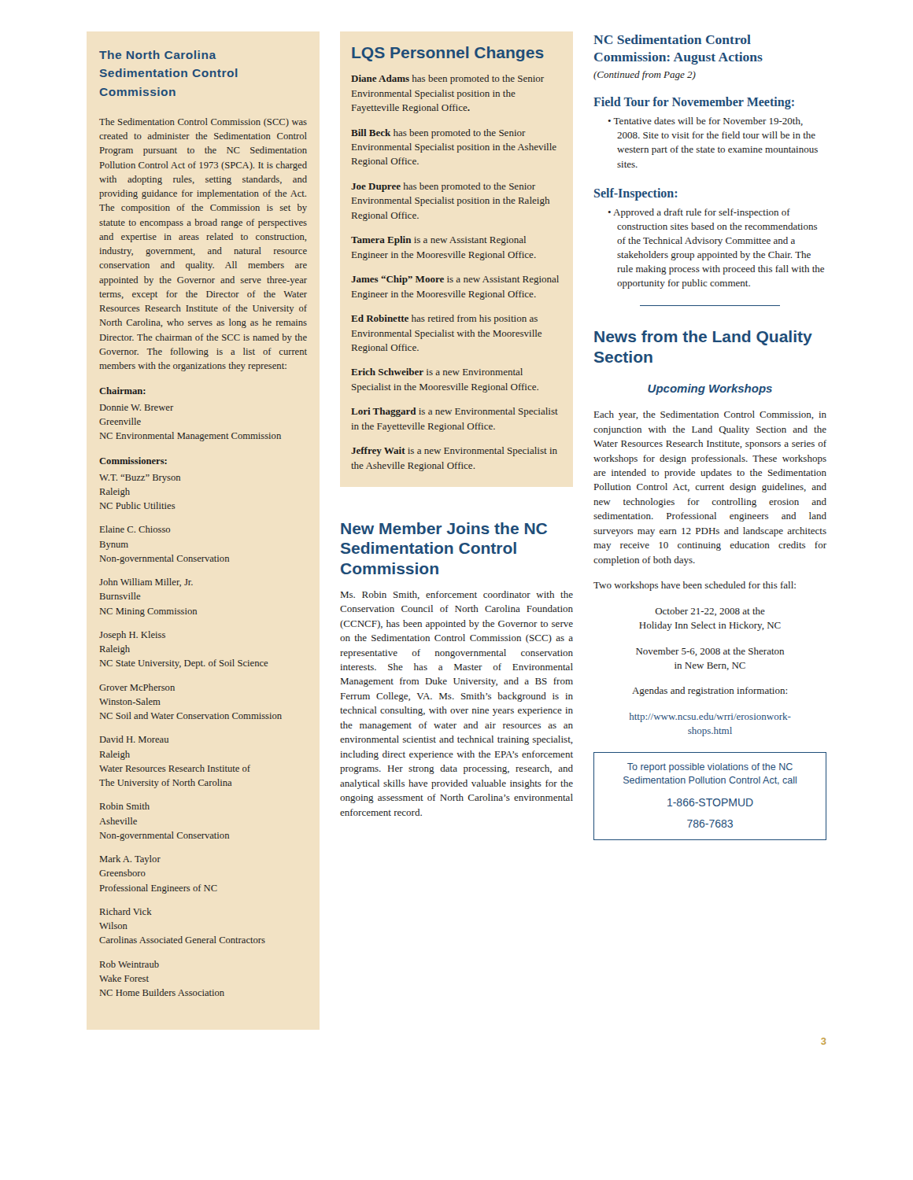The North Carolina Sedimentation Control Commission
The Sedimentation Control Commission (SCC) was created to administer the Sedimentation Control Program pursuant to the NC Sedimentation Pollution Control Act of 1973 (SPCA). It is charged with adopting rules, setting standards, and providing guidance for implementation of the Act. The composition of the Commission is set by statute to encompass a broad range of perspectives and expertise in areas related to construction, industry, government, and natural resource conservation and quality. All members are appointed by the Governor and serve three-year terms, except for the Director of the Water Resources Research Institute of the University of North Carolina, who serves as long as he remains Director. The chairman of the SCC is named by the Governor. The following is a list of current members with the organizations they represent:
Chairman:
Donnie W. Brewer
Greenville
NC Environmental Management Commission
Commissioners:
W.T. “Buzz” Bryson
Raleigh
NC Public Utilities
Elaine C. Chiosso
Bynum
Non-governmental Conservation
John William Miller, Jr.
Burnsville
NC Mining Commission
Joseph H. Kleiss
Raleigh
NC State University, Dept. of Soil Science
Grover McPherson
Winston-Salem
NC Soil and Water Conservation Commission
David H. Moreau
Raleigh
Water Resources Research Institute of
The University of North Carolina
Robin Smith
Asheville
Non-governmental Conservation
Mark A. Taylor
Greensboro
Professional Engineers of NC
Richard Vick
Wilson
Carolinas Associated General Contractors
Rob Weintraub
Wake Forest
NC Home Builders Association
LQS Personnel Changes
Diane Adams has been promoted to the Senior Environmental Specialist position in the Fayetteville Regional Office.
Bill Beck has been promoted to the Senior Environmental Specialist position in the Asheville Regional Office.
Joe Dupree has been promoted to the Senior Environmental Specialist position in the Raleigh Regional Office.
Tamera Eplin is a new Assistant Regional Engineer in the Mooresville Regional Office.
James “Chip” Moore is a new Assistant Regional Engineer in the Mooresville Regional Office.
Ed Robinette has retired from his position as Environmental Specialist with the Mooresville Regional Office.
Erich Schweiber is a new Environmental Specialist in the Mooresville Regional Office.
Lori Thaggard is a new Environmental Specialist in the Fayetteville Regional Office.
Jeffrey Wait is a new Environmental Specialist in the Asheville Regional Office.
New Member Joins the NC Sedimentation Control Commission
Ms. Robin Smith, enforcement coordinator with the Conservation Council of North Carolina Foundation (CCNCF), has been appointed by the Governor to serve on the Sedimentation Control Commission (SCC) as a representative of nongovernmental conservation interests. She has a Master of Environmental Management from Duke University, and a BS from Ferrum College, VA. Ms. Smith’s background is in technical consulting, with over nine years experience in the management of water and air resources as an environmental scientist and technical training specialist, including direct experience with the EPA’s enforcement programs. Her strong data processing, research, and analytical skills have provided valuable insights for the ongoing assessment of North Carolina’s environmental enforcement record.
NC Sedimentation Control Commission: August Actions
(Continued from Page 2)
Field Tour for Novemember Meeting:
Tentative dates will be for November 19-20th, 2008. Site to visit for the field tour will be in the western part of the state to examine mountainous sites.
Self-Inspection:
Approved a draft rule for self-inspection of construction sites based on the recommendations of the Technical Advisory Committee and a stakeholders group appointed by the Chair. The rule making process with proceed this fall with the opportunity for public comment.
News from the Land Quality Section
Upcoming Workshops
Each year, the Sedimentation Control Commission, in conjunction with the Land Quality Section and the Water Resources Research Institute, sponsors a series of workshops for design professionals. These workshops are intended to provide updates to the Sedimentation Pollution Control Act, current design guidelines, and new technologies for controlling erosion and sedimentation. Professional engineers and land surveyors may earn 12 PDHs and landscape architects may receive 10 continuing education credits for completion of both days.
Two workshops have been scheduled for this fall:
October 21-22, 2008 at the
Holiday Inn Select in Hickory, NC
November 5-6, 2008 at the Sheraton
in New Bern, NC
Agendas and registration information:
http://www.ncsu.edu/wrri/erosionwork-
shops.html
To report possible violations of the NC Sedimentation Pollution Control Act, call
1-866-STOPMUD
786-7683
3